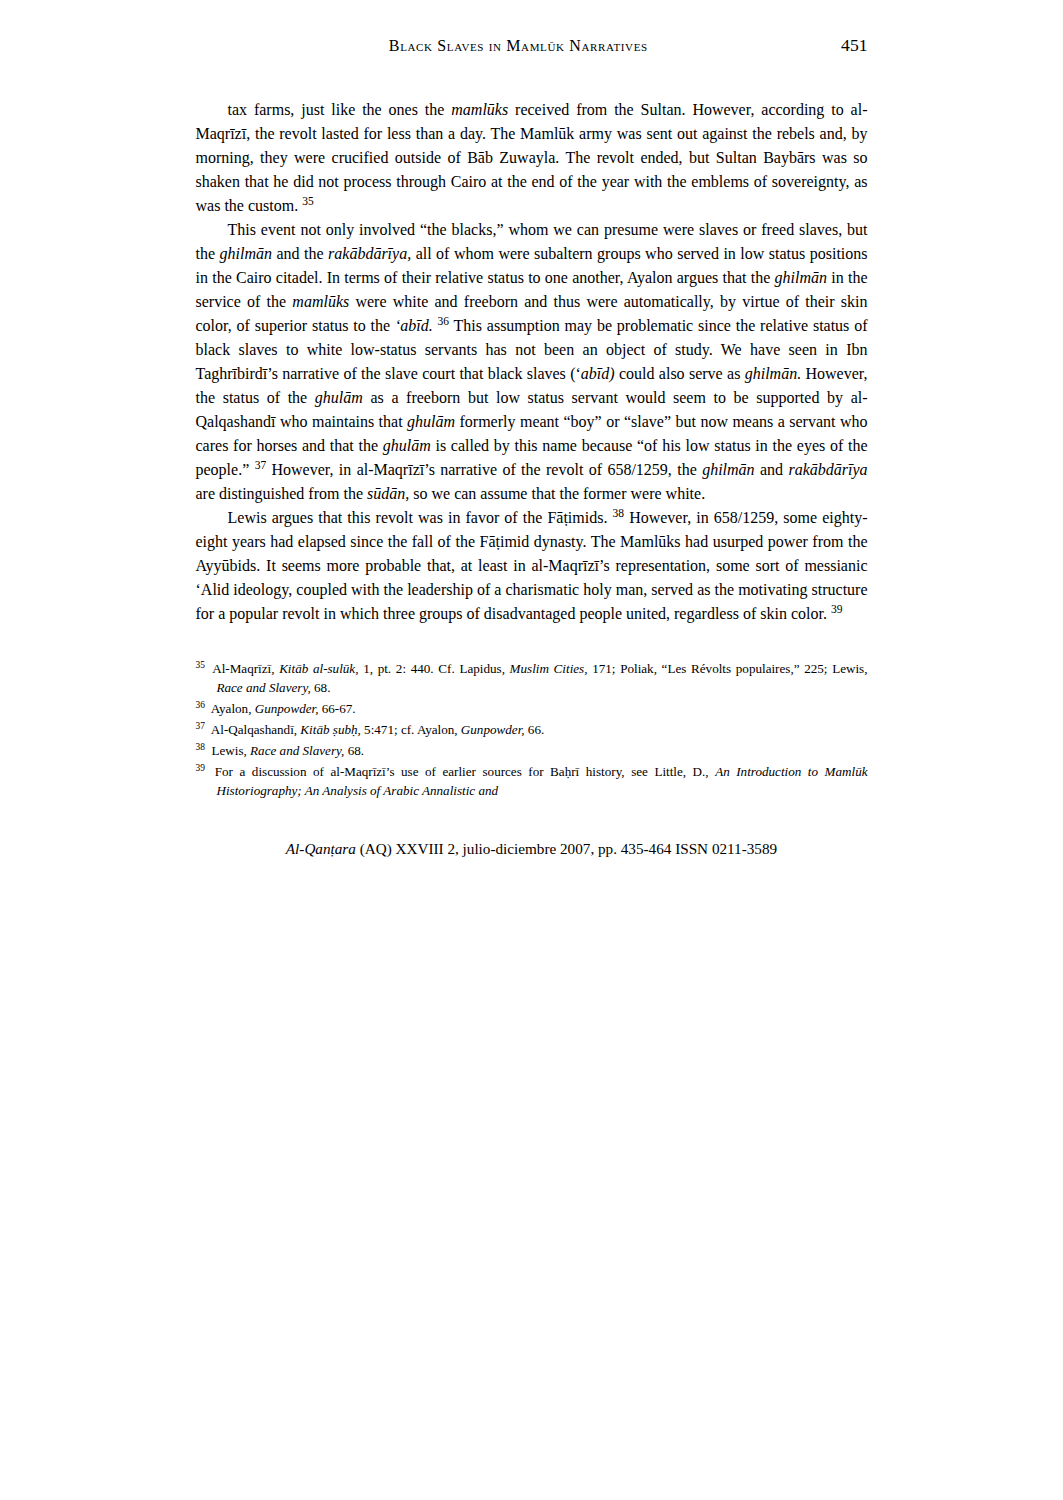Black Slaves in Mamlūk Narratives 451
tax farms, just like the ones the mamlūks received from the Sultan. However, according to al-Maqrīzī, the revolt lasted for less than a day. The Mamlūk army was sent out against the rebels and, by morning, they were crucified outside of Bāb Zuwayla. The revolt ended, but Sultan Baybārs was so shaken that he did not process through Cairo at the end of the year with the emblems of sovereignty, as was the custom. 35
This event not only involved “the blacks,” whom we can presume were slaves or freed slaves, but the ghilmān and the rakābdārīya, all of whom were subaltern groups who served in low status positions in the Cairo citadel. In terms of their relative status to one another, Ayalon argues that the ghilmān in the service of the mamlūks were white and freeborn and thus were automatically, by virtue of their skin color, of superior status to the ‘abīd. 36 This assumption may be problematic since the relative status of black slaves to white low-status servants has not been an object of study. We have seen in Ibn Taghrībirdī’s narrative of the slave court that black slaves (‘abīd) could also serve as ghilmān. However, the status of the ghulām as a freeborn but low status servant would seem to be supported by al-Qalqashandī who maintains that ghulām formerly meant “boy” or “slave” but now means a servant who cares for horses and that the ghulām is called by this name because “of his low status in the eyes of the people.” 37 However, in al-Maqrīzī’s narrative of the revolt of 658/1259, the ghilmān and rakābdārīya are distinguished from the sūdān, so we can assume that the former were white.
Lewis argues that this revolt was in favor of the Fāṭimids. 38 However, in 658/1259, some eighty-eight years had elapsed since the fall of the Fāṭimid dynasty. The Mamlūks had usurped power from the Ayyūbids. It seems more probable that, at least in al-Maqrīzī’s representation, some sort of messianic ‘Alid ideology, coupled with the leadership of a charismatic holy man, served as the motivating structure for a popular revolt in which three groups of disadvantaged people united, regardless of skin color. 39
35 Al-Maqrīzī, Kitāb al-sulūk, 1, pt. 2: 440. Cf. Lapidus, Muslim Cities, 171; Poliak, “Les Révolts populaires,” 225; Lewis, Race and Slavery, 68.
36 Ayalon, Gunpowder, 66-67.
37 Al-Qalqashandī, Kitāb ṣubḥ, 5:471; cf. Ayalon, Gunpowder, 66.
38 Lewis, Race and Slavery, 68.
39 For a discussion of al-Maqrīzī’s use of earlier sources for Baḥrī history, see Little, D., An Introduction to Mamlūk Historiography; An Analysis of Arabic Annalistic and
Al-Qanṭara (AQ) XXVIII 2, julio-diciembre 2007, pp. 435-464 ISSN 0211-3589